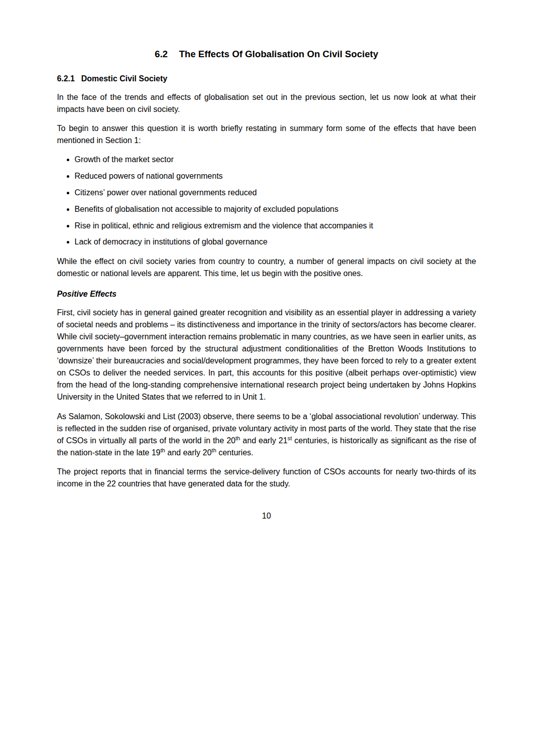6.2 The Effects Of Globalisation On Civil Society
6.2.1 Domestic Civil Society
In the face of the trends and effects of globalisation set out in the previous section, let us now look at what their impacts have been on civil society.
To begin to answer this question it is worth briefly restating in summary form some of the effects that have been mentioned in Section 1:
Growth of the market sector
Reduced powers of national governments
Citizens’ power over national governments reduced
Benefits of globalisation not accessible to majority of excluded populations
Rise in political, ethnic and religious extremism and the violence that accompanies it
Lack of democracy in institutions of global governance
While the effect on civil society varies from country to country, a number of general impacts on civil society at the domestic or national levels are apparent. This time, let us begin with the positive ones.
Positive Effects
First, civil society has in general gained greater recognition and visibility as an essential player in addressing a variety of societal needs and problems – its distinctiveness and importance in the trinity of sectors/actors has become clearer. While civil society–government interaction remains problematic in many countries, as we have seen in earlier units, as governments have been forced by the structural adjustment conditionalities of the Bretton Woods Institutions to ‘downsize’ their bureaucracies and social/development programmes, they have been forced to rely to a greater extent on CSOs to deliver the needed services. In part, this accounts for this positive (albeit perhaps over-optimistic) view from the head of the long-standing comprehensive international research project being undertaken by Johns Hopkins University in the United States that we referred to in Unit 1.
As Salamon, Sokolowski and List (2003) observe, there seems to be a ‘global associational revolution’ underway. This is reflected in the sudden rise of organised, private voluntary activity in most parts of the world. They state that the rise of CSOs in virtually all parts of the world in the 20th and early 21st centuries, is historically as significant as the rise of the nation-state in the late 19th and early 20th centuries.
The project reports that in financial terms the service-delivery function of CSOs accounts for nearly two-thirds of its income in the 22 countries that have generated data for the study.
10